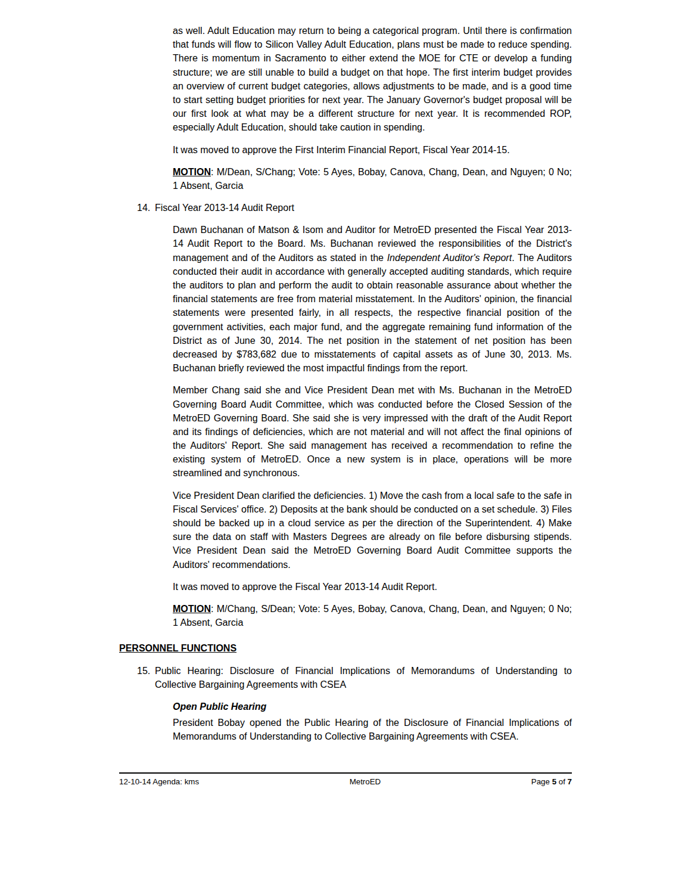as well. Adult Education may return to being a categorical program. Until there is confirmation that funds will flow to Silicon Valley Adult Education, plans must be made to reduce spending. There is momentum in Sacramento to either extend the MOE for CTE or develop a funding structure; we are still unable to build a budget on that hope. The first interim budget provides an overview of current budget categories, allows adjustments to be made, and is a good time to start setting budget priorities for next year. The January Governor's budget proposal will be our first look at what may be a different structure for next year. It is recommended ROP, especially Adult Education, should take caution in spending.
It was moved to approve the First Interim Financial Report, Fiscal Year 2014-15.
MOTION: M/Dean, S/Chang; Vote: 5 Ayes, Bobay, Canova, Chang, Dean, and Nguyen; 0 No; 1 Absent, Garcia
14.
Fiscal Year 2013-14 Audit Report
Dawn Buchanan of Matson & Isom and Auditor for MetroED presented the Fiscal Year 2013-14 Audit Report to the Board. Ms. Buchanan reviewed the responsibilities of the District's management and of the Auditors as stated in the Independent Auditor's Report. The Auditors conducted their audit in accordance with generally accepted auditing standards, which require the auditors to plan and perform the audit to obtain reasonable assurance about whether the financial statements are free from material misstatement. In the Auditors' opinion, the financial statements were presented fairly, in all respects, the respective financial position of the government activities, each major fund, and the aggregate remaining fund information of the District as of June 30, 2014. The net position in the statement of net position has been decreased by $783,682 due to misstatements of capital assets as of June 30, 2013. Ms. Buchanan briefly reviewed the most impactful findings from the report.
Member Chang said she and Vice President Dean met with Ms. Buchanan in the MetroED Governing Board Audit Committee, which was conducted before the Closed Session of the MetroED Governing Board. She said she is very impressed with the draft of the Audit Report and its findings of deficiencies, which are not material and will not affect the final opinions of the Auditors' Report. She said management has received a recommendation to refine the existing system of MetroED. Once a new system is in place, operations will be more streamlined and synchronous.
Vice President Dean clarified the deficiencies. 1) Move the cash from a local safe to the safe in Fiscal Services' office. 2) Deposits at the bank should be conducted on a set schedule. 3) Files should be backed up in a cloud service as per the direction of the Superintendent. 4) Make sure the data on staff with Masters Degrees are already on file before disbursing stipends. Vice President Dean said the MetroED Governing Board Audit Committee supports the Auditors' recommendations.
It was moved to approve the Fiscal Year 2013-14 Audit Report.
MOTION: M/Chang, S/Dean; Vote: 5 Ayes, Bobay, Canova, Chang, Dean, and Nguyen; 0 No; 1 Absent, Garcia
PERSONNEL FUNCTIONS
15.
Public Hearing: Disclosure of Financial Implications of Memorandums of Understanding to Collective Bargaining Agreements with CSEA
Open Public Hearing
President Bobay opened the Public Hearing of the Disclosure of Financial Implications of Memorandums of Understanding to Collective Bargaining Agreements with CSEA.
12-10-14 Agenda: kms
MetroED
Page 5 of 7